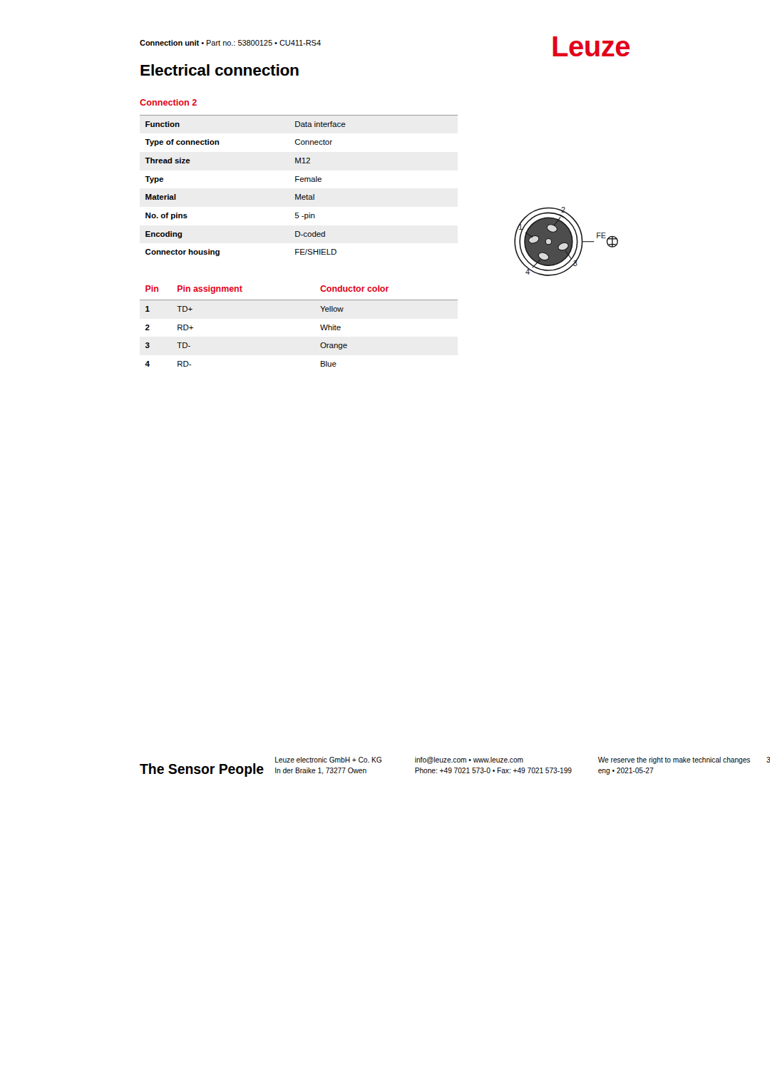Leuze
Connection unit • Part no.: 53800125 • CU411-RS4
Electrical connection
Connection 2
| Function | Data interface |
| Type of connection | Connector |
| Thread size | M12 |
| Type | Female |
| Material | Metal |
| No. of pins | 5 -pin |
| Encoding | D-coded |
| Connector housing | FE/SHIELD |
| Pin | Pin assignment | Conductor color |
| --- | --- | --- |
| 1 | TD+ | Yellow |
| 2 | RD+ | White |
| 3 | TD- | Orange |
| 4 | RD- | Blue |
1 2 3 4 FE
The Sensor People
Leuze electronic GmbH + Co. KG
In der Braike 1, 73277 Owen
info@leuze.com • www.leuze.com
Phone: +49 7021 573-0 • Fax: +49 7021 573-199
We reserve the right to make technical changes
eng • 2021-05-27
3/3